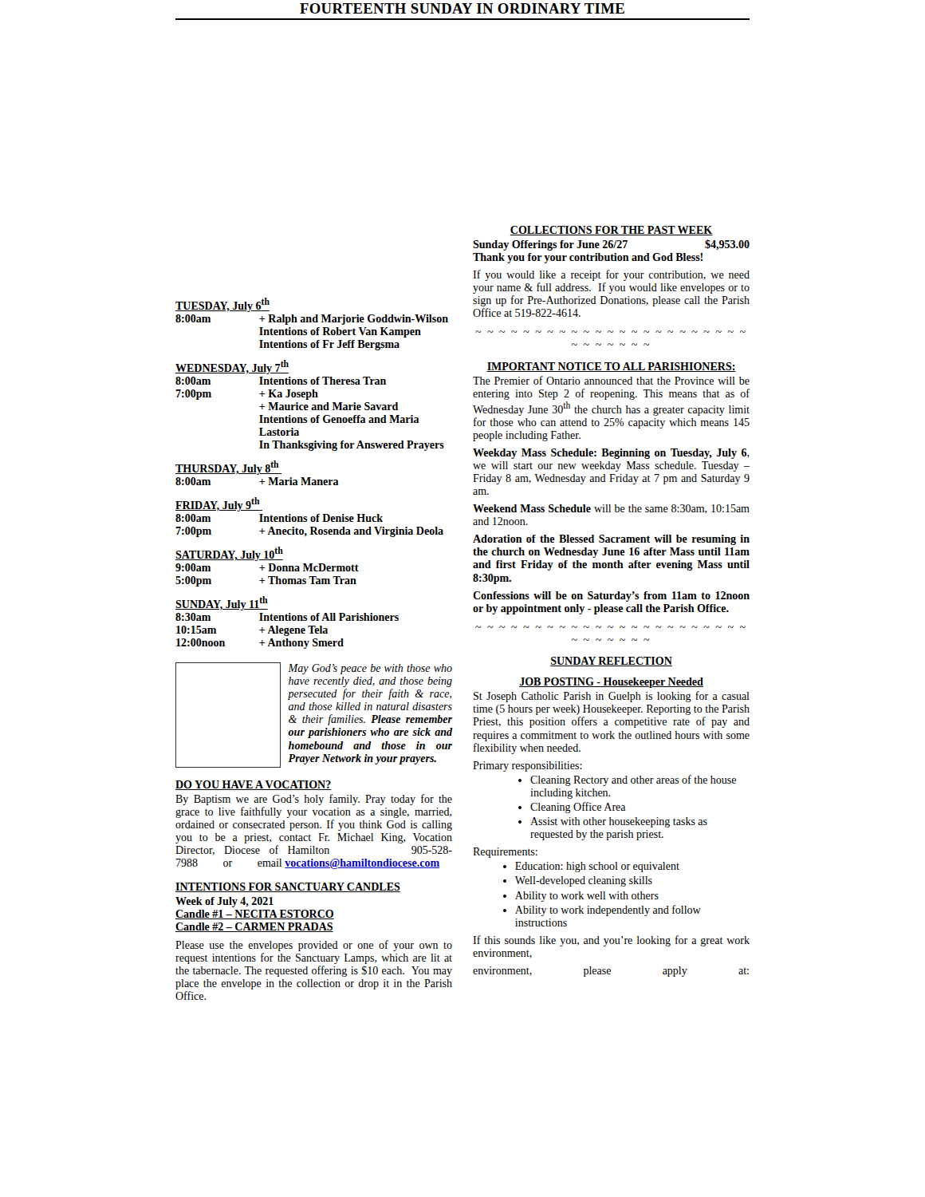Fourteenth Sunday in Ordinary Time
TUESDAY, July 6th
| 8:00am | + Ralph and Marjorie Goddwin-Wilson |
| | Intentions of Robert Van Kampen |
| | Intentions of Fr Jeff Bergsma |
WEDNESDAY, July 7th
| 8:00am | Intentions of Theresa Tran |
| 7:00pm | + Ka Joseph |
| | + Maurice and Marie Savard |
| | Intentions of Genoeffa and Maria Lastoria |
| | In Thanksgiving for Answered Prayers |
THURSDAY, July 8th
| 8:00am | + Maria Manera |
FRIDAY, July 9th
| 8:00am | Intentions of Denise Huck |
| 7:00pm | + Anecito, Rosenda and Virginia Deola |
SATURDAY, July 10th
| 9:00am | + Donna McDermott |
| 5:00pm | + Thomas Tam Tran |
SUNDAY, July 11th
| 8:30am | Intentions of All Parishioners |
| 10:15am | + Alegene Tela |
| 12:00noon | + Anthony Smerd |
May God’s peace be with those who have recently died, and those being persecuted for their faith & race, and those killed in natural disasters & their families. Please remember our parishioners who are sick and homebound and those in our Prayer Network in your prayers.
DO YOU HAVE A VOCATION?
By Baptism we are God’s holy family. Pray today for the grace to live faithfully your vocation as a single, married, ordained or consecrated person. If you think God is calling you to be a priest, contact Fr. Michael King, Vocation Director, Diocese of Hamilton 905-528-7988 or email vocations@hamiltondiocese.com
INTENTIONS FOR SANCTUARY CANDLES
Week of July 4, 2021
Candle #1 – NECITA ESTORCO
Candle #2 – CARMEN PRADAS
Please use the envelopes provided or one of your own to request intentions for the Sanctuary Lamps, which are lit at the tabernacle. The requested offering is $10 each. You may place the envelope in the collection or drop it in the Parish Office.
COLLECTIONS FOR THE PAST WEEK
Sunday Offerings for June 26/27$4,953.00
Thank you for your contribution and God Bless!
If you would like a receipt for your contribution, we need your name & full address. If you would like envelopes or to sign up for Pre-Authorized Donations, please call the Parish Office at 519-822-4614.
~ ~ ~ ~ ~ ~ ~ ~ ~ ~ ~ ~ ~ ~ ~ ~ ~ ~ ~ ~ ~ ~ ~ ~ ~ ~ ~ ~ ~ ~
IMPORTANT NOTICE TO ALL PARISHIONERS:
The Premier of Ontario announced that the Province will be entering into Step 2 of reopening. This means that as of Wednesday June 30th the church has a greater capacity limit for those who can attend to 25% capacity which means 145 people including Father.
Weekday Mass Schedule: Beginning on Tuesday, July 6, we will start our new weekday Mass schedule. Tuesday – Friday 8 am, Wednesday and Friday at 7 pm and Saturday 9 am.
Weekend Mass Schedule will be the same 8:30am, 10:15am and 12noon.
Adoration of the Blessed Sacrament will be resuming in the church on Wednesday June 16 after Mass until 11am and first Friday of the month after evening Mass until 8:30pm.
Confessions will be on Saturday’s from 11am to 12noon or by appointment only - please call the Parish Office.
~ ~ ~ ~ ~ ~ ~ ~ ~ ~ ~ ~ ~ ~ ~ ~ ~ ~ ~ ~ ~ ~ ~ ~ ~ ~ ~ ~ ~ ~
SUNDAY REFLECTION
JOB POSTING - Housekeeper Needed
St Joseph Catholic Parish in Guelph is looking for a casual time (5 hours per week) Housekeeper. Reporting to the Parish Priest, this position offers a competitive rate of pay and requires a commitment to work the outlined hours with some flexibility when needed.
Primary responsibilities:
Cleaning Rectory and other areas of the house including kitchen.
Cleaning Office Area
Assist with other housekeeping tasks as requested by the parish priest.
Requirements:
Education: high school or equivalent
Well-developed cleaning skills
Ability to work well with others
Ability to work independently and follow instructions
If this sounds like you, and you’re looking for a great work environment,
environment, please apply at: